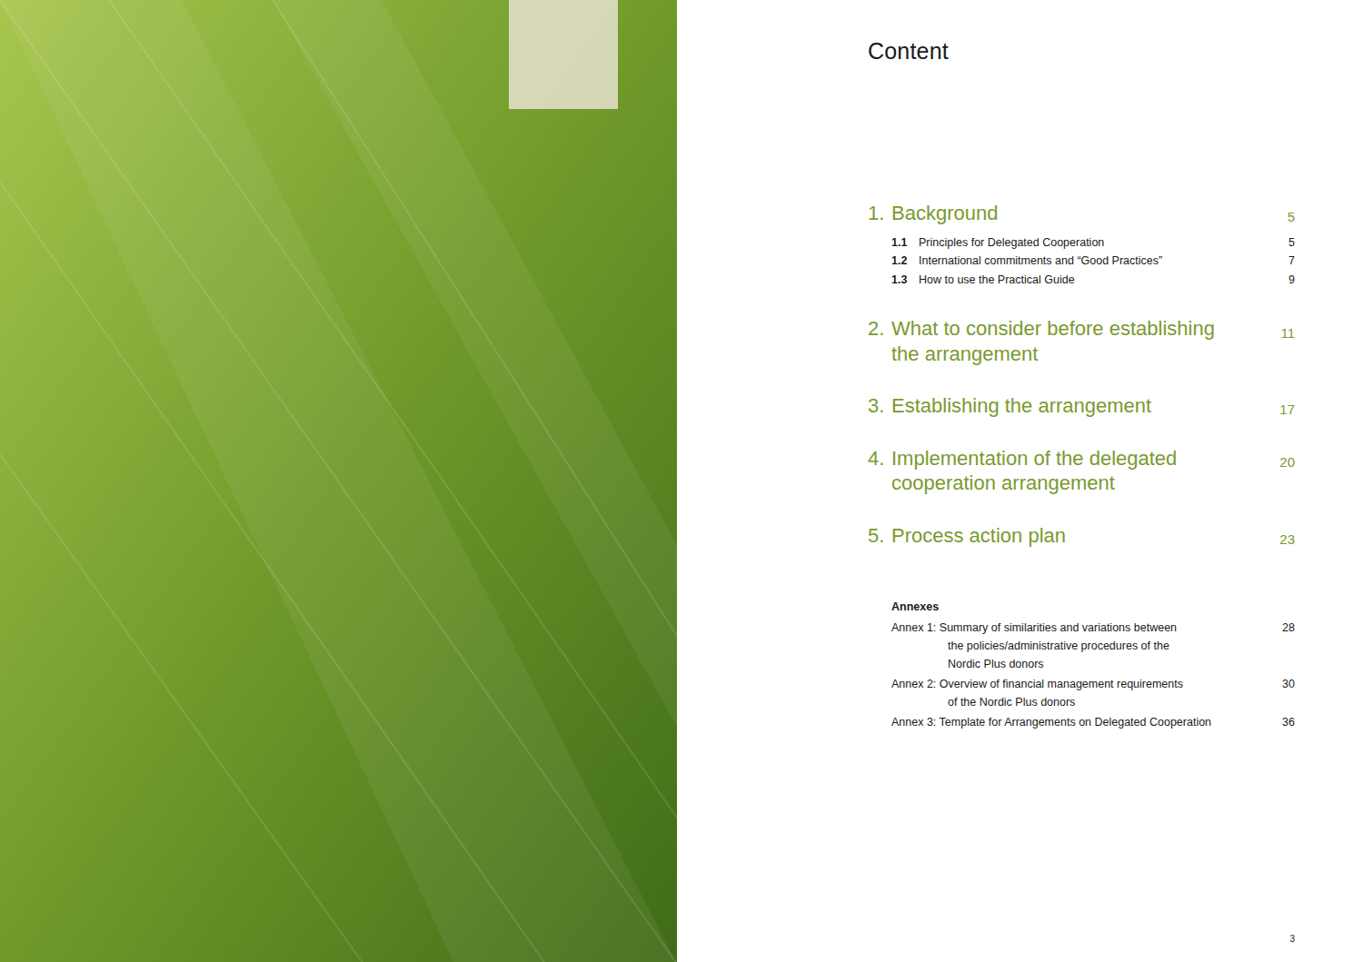Content
1. Background 5
1.1 Principles for Delegated Cooperation5
1.2 International commitments and “Good Practices”7
1.3 How to use the Practical Guide9
2. What to consider before establishing the arrangement 11
3. Establishing the arrangement 17
4. Implementation of the delegated cooperation arrangement 20
5. Process action plan 23
Annexes
Annex 1: Summary of similarities and variations between 28 the policies/administrative procedures of the Nordic Plus donors
Annex 2: Overview of financial management requirements 30 of the Nordic Plus donors
Annex 3: Template for Arrangements on Delegated Cooperation 36
3